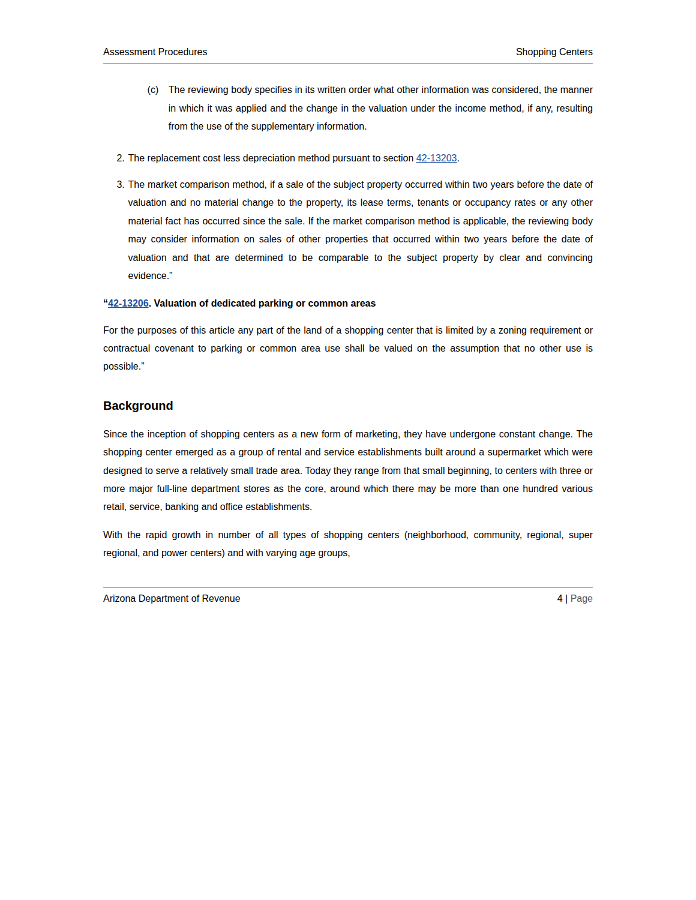Assessment Procedures Shopping Centers
(c) The reviewing body specifies in its written order what other information was considered, the manner in which it was applied and the change in the valuation under the income method, if any, resulting from the use of the supplementary information.
2. The replacement cost less depreciation method pursuant to section 42-13203.
3. The market comparison method, if a sale of the subject property occurred within two years before the date of valuation and no material change to the property, its lease terms, tenants or occupancy rates or any other material fact has occurred since the sale. If the market comparison method is applicable, the reviewing body may consider information on sales of other properties that occurred within two years before the date of valuation and that are determined to be comparable to the subject property by clear and convincing evidence.”
“42-13206. Valuation of dedicated parking or common areas
For the purposes of this article any part of the land of a shopping center that is limited by a zoning requirement or contractual covenant to parking or common area use shall be valued on the assumption that no other use is possible.”
Background
Since the inception of shopping centers as a new form of marketing, they have undergone constant change. The shopping center emerged as a group of rental and service establishments built around a supermarket which were designed to serve a relatively small trade area. Today they range from that small beginning, to centers with three or more major full-line department stores as the core, around which there may be more than one hundred various retail, service, banking and office establishments.
With the rapid growth in number of all types of shopping centers (neighborhood, community, regional, super regional, and power centers) and with varying age groups,
Arizona Department of Revenue 4 | Page